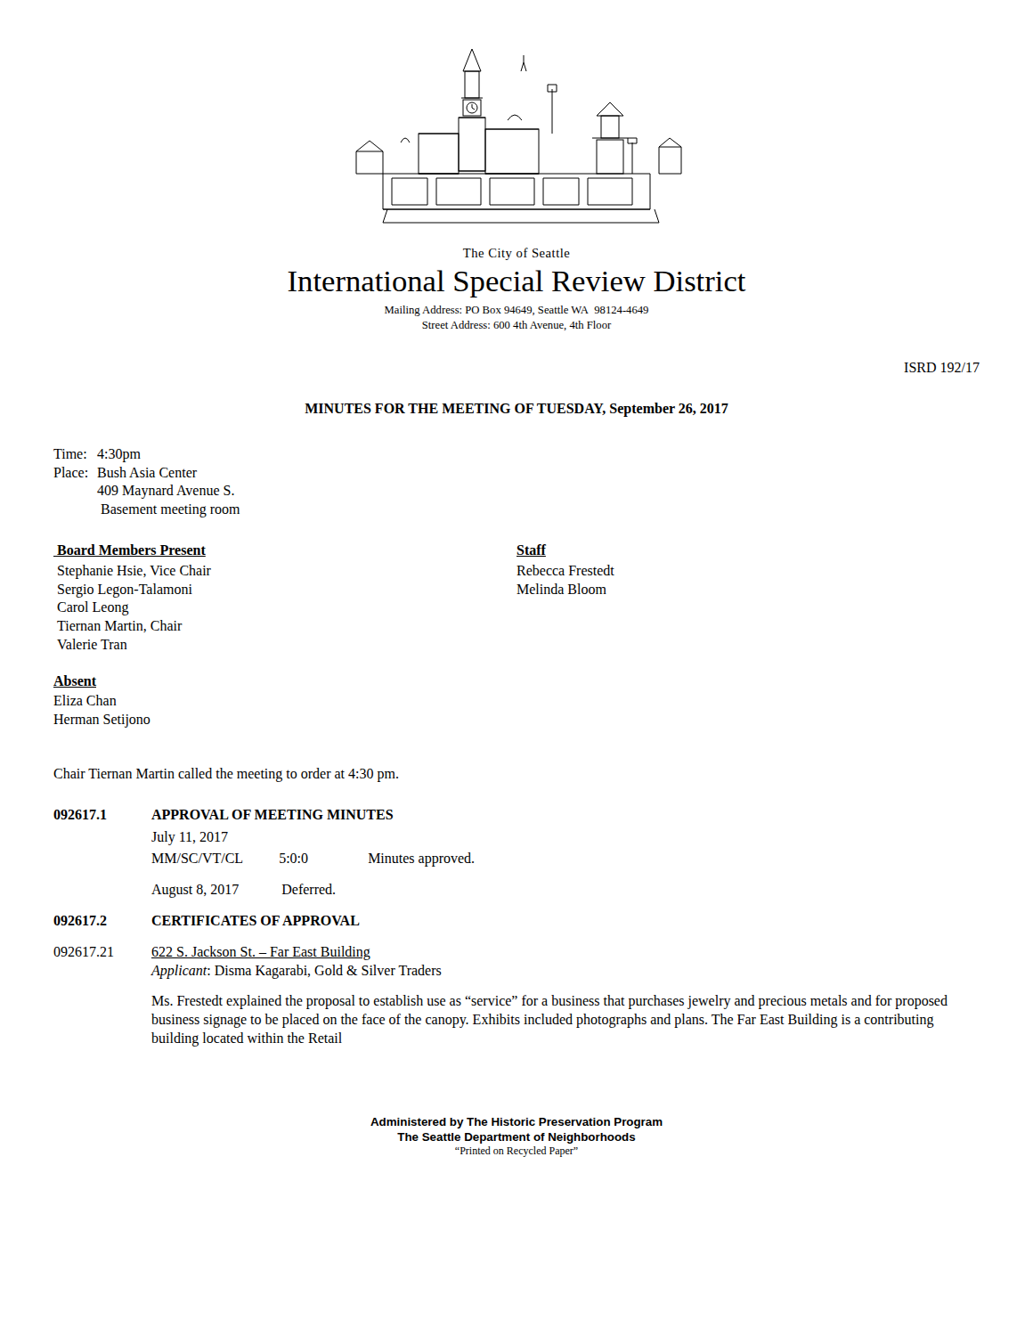The City of Seattle
International Special Review District
Mailing Address: PO Box 94649, Seattle WA 98124-4649
Street Address: 600 4th Avenue, 4th Floor
ISRD 192/17
MINUTES FOR THE MEETING OF TUESDAY, September 26, 2017
| Time: | 4:30pm |
| Place: | Bush Asia Center |
| | 409 Maynard Avenue S. |
| | Basement meeting room |
| Board Members Present Stephanie Hsie, Vice Chair Sergio Legon-Talamoni Carol Leong Tiernan Martin, Chair Valerie Tran | Staff Rebecca Frestedt Melinda Bloom |
Absent
Eliza Chan
Herman Setijono
Chair Tiernan Martin called the meeting to order at 4:30 pm.
| 092617.1 | APPROVAL OF MEETING MINUTES July 11, 2017 MM/SC/VT/CL 5:0:0 Minutes approved. August 8, 2017 Deferred. |
| 092617.2 | CERTIFICATES OF APPROVAL |
| 092617.21 | 622 S. Jackson St. – Far East Building Applicant : Disma Kagarabi, Gold & Silver Traders Ms. Frestedt explained the proposal to establish use as “service” for a business that purchases jewelry and precious metals and for proposed business signage to be placed on the face of the canopy. Exhibits included photographs and plans. The Far East Building is a contributing building located within the Retail |
Administered by The Historic Preservation Program
The Seattle Department of Neighborhoods
“Printed on Recycled Paper”